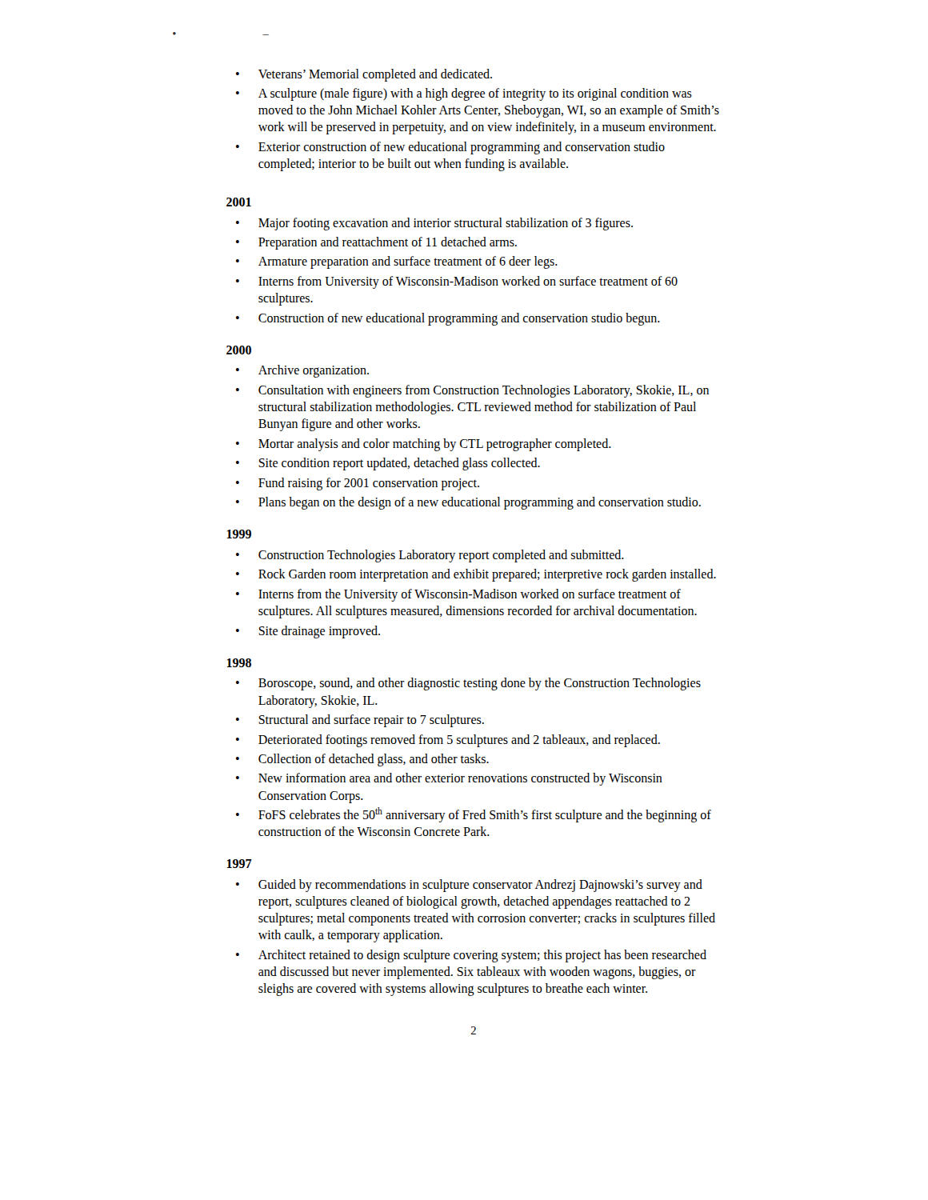• –
Veterans’ Memorial completed and dedicated.
A sculpture (male figure) with a high degree of integrity to its original condition was moved to the John Michael Kohler Arts Center, Sheboygan, WI, so an example of Smith’s work will be preserved in perpetuity, and on view indefinitely, in a museum environment.
Exterior construction of new educational programming and conservation studio completed; interior to be built out when funding is available.
2001
Major footing excavation and interior structural stabilization of 3 figures.
Preparation and reattachment of 11 detached arms.
Armature preparation and surface treatment of 6 deer legs.
Interns from University of Wisconsin-Madison worked on surface treatment of 60 sculptures.
Construction of new educational programming and conservation studio begun.
2000
Archive organization.
Consultation with engineers from Construction Technologies Laboratory, Skokie, IL, on structural stabilization methodologies. CTL reviewed method for stabilization of Paul Bunyan figure and other works.
Mortar analysis and color matching by CTL petrographer completed.
Site condition report updated, detached glass collected.
Fund raising for 2001 conservation project.
Plans began on the design of a new educational programming and conservation studio.
1999
Construction Technologies Laboratory report completed and submitted.
Rock Garden room interpretation and exhibit prepared; interpretive rock garden installed.
Interns from the University of Wisconsin-Madison worked on surface treatment of sculptures. All sculptures measured, dimensions recorded for archival documentation.
Site drainage improved.
1998
Boroscope, sound, and other diagnostic testing done by the Construction Technologies Laboratory, Skokie, IL.
Structural and surface repair to 7 sculptures.
Deteriorated footings removed from 5 sculptures and 2 tableaux, and replaced.
Collection of detached glass, and other tasks.
New information area and other exterior renovations constructed by Wisconsin Conservation Corps.
FoFS celebrates the 50th anniversary of Fred Smith’s first sculpture and the beginning of construction of the Wisconsin Concrete Park.
1997
Guided by recommendations in sculpture conservator Andrezj Dajnowski’s survey and report, sculptures cleaned of biological growth, detached appendages reattached to 2 sculptures; metal components treated with corrosion converter; cracks in sculptures filled with caulk, a temporary application.
Architect retained to design sculpture covering system; this project has been researched and discussed but never implemented. Six tableaux with wooden wagons, buggies, or sleighs are covered with systems allowing sculptures to breathe each winter.
2